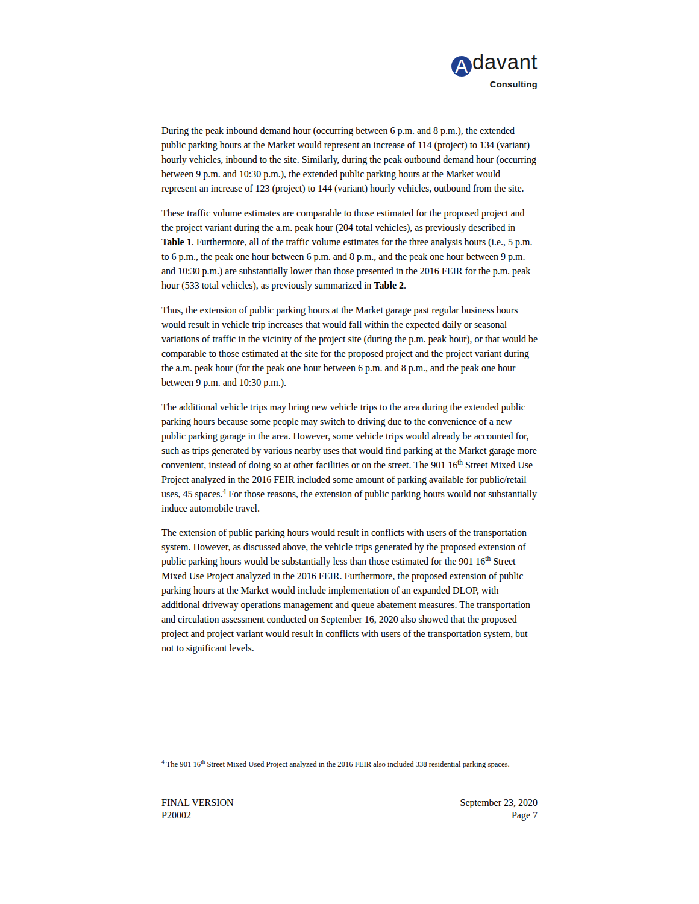Adavant
Consulting
During the peak inbound demand hour (occurring between 6 p.m. and 8 p.m.), the extended public parking hours at the Market would represent an increase of 114 (project) to 134 (variant) hourly vehicles, inbound to the site. Similarly, during the peak outbound demand hour (occurring between 9 p.m. and 10:30 p.m.), the extended public parking hours at the Market would represent an increase of 123 (project) to 144 (variant) hourly vehicles, outbound from the site.
These traffic volume estimates are comparable to those estimated for the proposed project and the project variant during the a.m. peak hour (204 total vehicles), as previously described in Table 1. Furthermore, all of the traffic volume estimates for the three analysis hours (i.e., 5 p.m. to 6 p.m., the peak one hour between 6 p.m. and 8 p.m., and the peak one hour between 9 p.m. and 10:30 p.m.) are substantially lower than those presented in the 2016 FEIR for the p.m. peak hour (533 total vehicles), as previously summarized in Table 2.
Thus, the extension of public parking hours at the Market garage past regular business hours would result in vehicle trip increases that would fall within the expected daily or seasonal variations of traffic in the vicinity of the project site (during the p.m. peak hour), or that would be comparable to those estimated at the site for the proposed project and the project variant during the a.m. peak hour (for the peak one hour between 6 p.m. and 8 p.m., and the peak one hour between 9 p.m. and 10:30 p.m.).
The additional vehicle trips may bring new vehicle trips to the area during the extended public parking hours because some people may switch to driving due to the convenience of a new public parking garage in the area. However, some vehicle trips would already be accounted for, such as trips generated by various nearby uses that would find parking at the Market garage more convenient, instead of doing so at other facilities or on the street. The 901 16th Street Mixed Use Project analyzed in the 2016 FEIR included some amount of parking available for public/retail uses, 45 spaces.4 For those reasons, the extension of public parking hours would not substantially induce automobile travel.
The extension of public parking hours would result in conflicts with users of the transportation system. However, as discussed above, the vehicle trips generated by the proposed extension of public parking hours would be substantially less than those estimated for the 901 16th Street Mixed Use Project analyzed in the 2016 FEIR. Furthermore, the proposed extension of public parking hours at the Market would include implementation of an expanded DLOP, with additional driveway operations management and queue abatement measures. The transportation and circulation assessment conducted on September 16, 2020 also showed that the proposed project and project variant would result in conflicts with users of the transportation system, but not to significant levels.
4 The 901 16th Street Mixed Used Project analyzed in the 2016 FEIR also included 338 residential parking spaces.
FINAL VERSION
P20002
September 23, 2020
Page 7